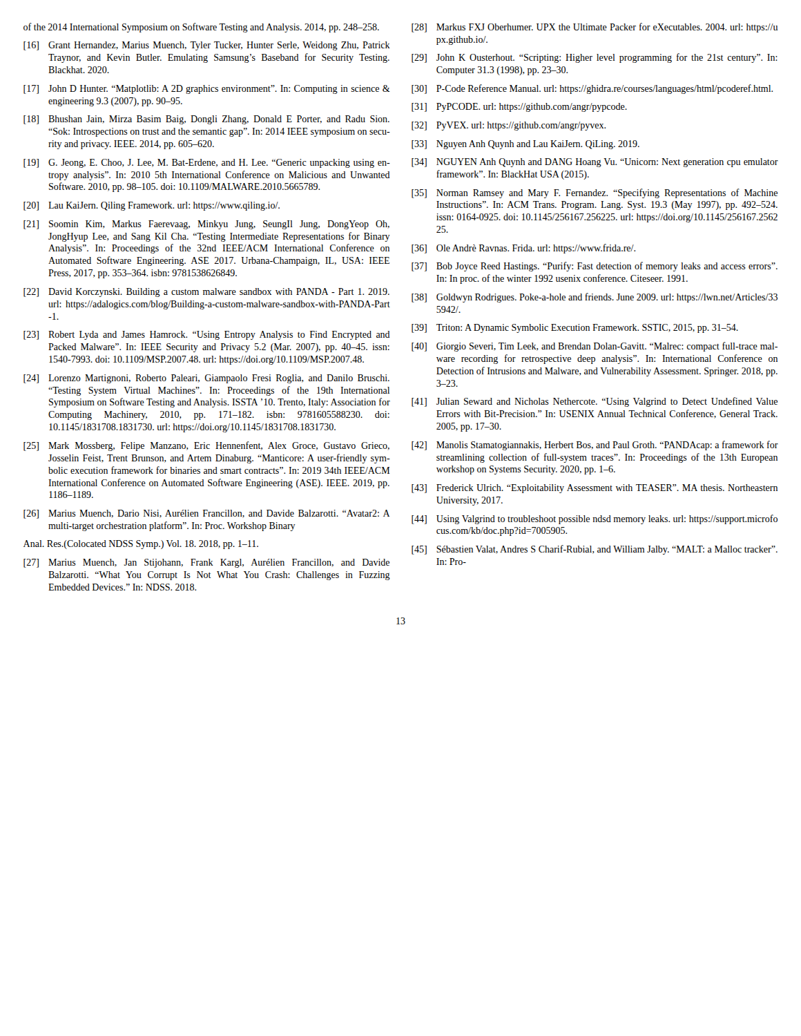of the 2014 International Symposium on Software Testing and Analysis. 2014, pp. 248–258.
[16]
Grant Hernandez, Marius Muench, Tyler Tucker, Hunter Serle, Weidong Zhu, Patrick Traynor, and Kevin Butler. Emulating Samsung’s Baseband for Security Testing. Blackhat. 2020.
[17]
John D Hunter. “Matplotlib: A 2D graphics environment”. In: Computing in science & engineering 9.3 (2007), pp. 90–95.
[18]
Bhushan Jain, Mirza Basim Baig, Dongli Zhang, Donald E Porter, and Radu Sion. “Sok: Introspections on trust and the semantic gap”. In: 2014 IEEE symposium on security and privacy. IEEE. 2014, pp. 605–620.
[19]
G. Jeong, E. Choo, J. Lee, M. Bat-Erdene, and H. Lee. “Generic unpacking using entropy analysis”. In: 2010 5th International Conference on Malicious and Unwanted Software. 2010, pp. 98–105. doi: 10.1109/MALWARE.2010.5665789.
[20]
Lau KaiJern. Qiling Framework. url: https://www.qiling.io/.
[21]
Soomin Kim, Markus Faerevaag, Minkyu Jung, SeungIl Jung, DongYeop Oh, JongHyup Lee, and Sang Kil Cha. “Testing Intermediate Representations for Binary Analysis”. In: Proceedings of the 32nd IEEE/ACM International Conference on Automated Software Engineering. ASE 2017. Urbana-Champaign, IL, USA: IEEE Press, 2017, pp. 353–364. isbn: 9781538626849.
[22]
David Korczynski. Building a custom malware sandbox with PANDA - Part 1. 2019. url: https://adalogics.com/blog/Building-a-custom-malware-sandbox-with-PANDA-Part-1.
[23]
Robert Lyda and James Hamrock. “Using Entropy Analysis to Find Encrypted and Packed Malware”. In: IEEE Security and Privacy 5.2 (Mar. 2007), pp. 40–45. issn: 1540-7993. doi: 10.1109/MSP.2007.48. url: https://doi.org/10.1109/MSP.2007.48.
[24]
Lorenzo Martignoni, Roberto Paleari, Giampaolo Fresi Roglia, and Danilo Bruschi. “Testing System Virtual Machines”. In: Proceedings of the 19th International Symposium on Software Testing and Analysis. ISSTA ’10. Trento, Italy: Association for Computing Machinery, 2010, pp. 171–182. isbn: 9781605588230. doi: 10.1145/1831708.1831730. url: https://doi.org/10.1145/1831708.1831730.
[25]
Mark Mossberg, Felipe Manzano, Eric Hennenfent, Alex Groce, Gustavo Grieco, Josselin Feist, Trent Brunson, and Artem Dinaburg. “Manticore: A user-friendly symbolic execution framework for binaries and smart contracts”. In: 2019 34th IEEE/ACM International Conference on Automated Software Engineering (ASE). IEEE. 2019, pp. 1186–1189.
[26]
Marius Muench, Dario Nisi, Aurélien Francillon, and Davide Balzarotti. “Avatar2: A multi-target orchestration platform”. In: Proc. Workshop Binary
Anal. Res.(Colocated NDSS Symp.) Vol. 18. 2018, pp. 1–11.
[27]
Marius Muench, Jan Stijohann, Frank Kargl, Aurélien Francillon, and Davide Balzarotti. “What You Corrupt Is Not What You Crash: Challenges in Fuzzing Embedded Devices.” In: NDSS. 2018.
[28]
Markus FXJ Oberhumer. UPX the Ultimate Packer for eXecutables. 2004. url: https://upx.github.io/.
[29]
John K Ousterhout. “Scripting: Higher level programming for the 21st century”. In: Computer 31.3 (1998), pp. 23–30.
[30]
P-Code Reference Manual. url: https://ghidra.re/courses/languages/html/pcoderef.html.
[31]
PyPCODE. url: https://github.com/angr/pypcode.
[32]
PyVEX. url: https://github.com/angr/pyvex.
[33]
Nguyen Anh Quynh and Lau KaiJern. QiLing. 2019.
[34]
NGUYEN Anh Quynh and DANG Hoang Vu. “Unicorn: Next generation cpu emulator framework”. In: BlackHat USA (2015).
[35]
Norman Ramsey and Mary F. Fernandez. “Specifying Representations of Machine Instructions”. In: ACM Trans. Program. Lang. Syst. 19.3 (May 1997), pp. 492–524. issn: 0164-0925. doi: 10.1145/256167.256225. url: https://doi.org/10.1145/256167.256225.
[36]
Ole Andrè Ravnas. Frida. url: https://www.frida.re/.
[37]
Bob Joyce Reed Hastings. “Purify: Fast detection of memory leaks and access errors”. In: In proc. of the winter 1992 usenix conference. Citeseer. 1991.
[38]
Goldwyn Rodrigues. Poke-a-hole and friends. June 2009. url: https://lwn.net/Articles/335942/.
[39]
Triton: A Dynamic Symbolic Execution Framework. SSTIC, 2015, pp. 31–54.
[40]
Giorgio Severi, Tim Leek, and Brendan Dolan-Gavitt. “Malrec: compact full-trace malware recording for retrospective deep analysis”. In: International Conference on Detection of Intrusions and Malware, and Vulnerability Assessment. Springer. 2018, pp. 3–23.
[41]
Julian Seward and Nicholas Nethercote. “Using Valgrind to Detect Undefined Value Errors with Bit-Precision.” In: USENIX Annual Technical Conference, General Track. 2005, pp. 17–30.
[42]
Manolis Stamatogiannakis, Herbert Bos, and Paul Groth. “PANDAcap: a framework for streamlining collection of full-system traces”. In: Proceedings of the 13th European workshop on Systems Security. 2020, pp. 1–6.
[43]
Frederick Ulrich. “Exploitability Assessment with TEASER”. MA thesis. Northeastern University, 2017.
[44]
Using Valgrind to troubleshoot possible ndsd memory leaks. url: https://support.microfocus.com/kb/doc.php?id=7005905.
[45]
Sébastien Valat, Andres S Charif-Rubial, and William Jalby. “MALT: a Malloc tracker”. In: Pro-
13